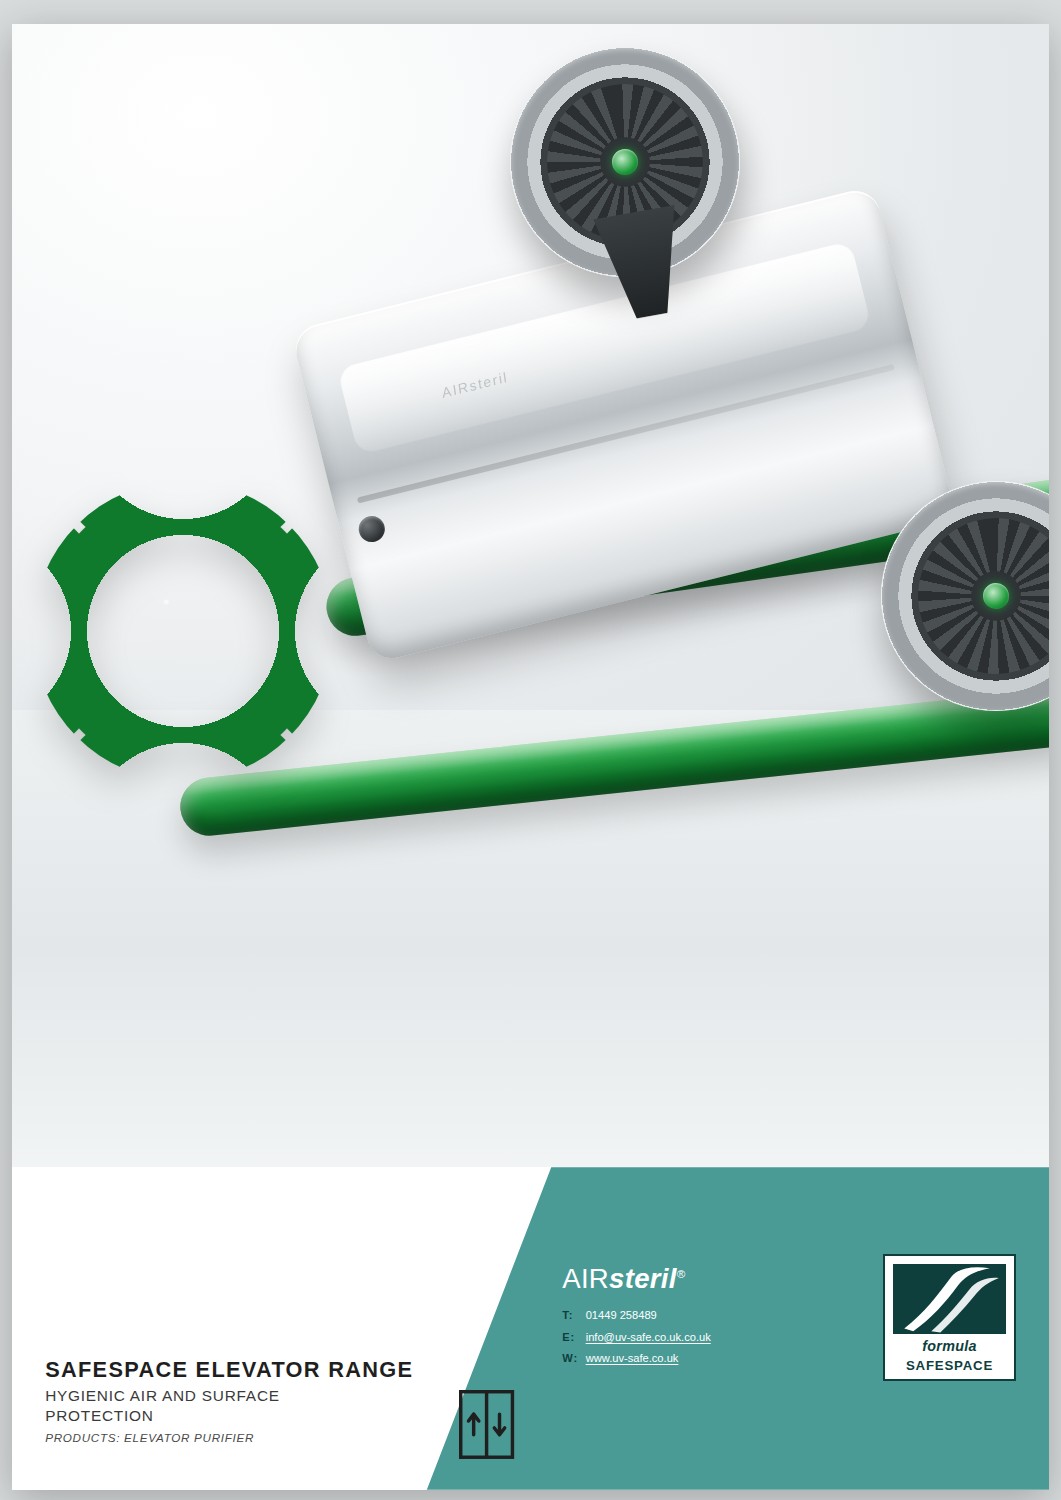AIRsteril
SafeSpace Elevator Range
Hygienic Air and Surface
Protection
Products: Elevator Purifier
AIR steril®
T:
01449 258489
E:
info@uv-safe.co.uk.co.uk
W:
www.uv-safe.co.uk
formula
SAFESPACE